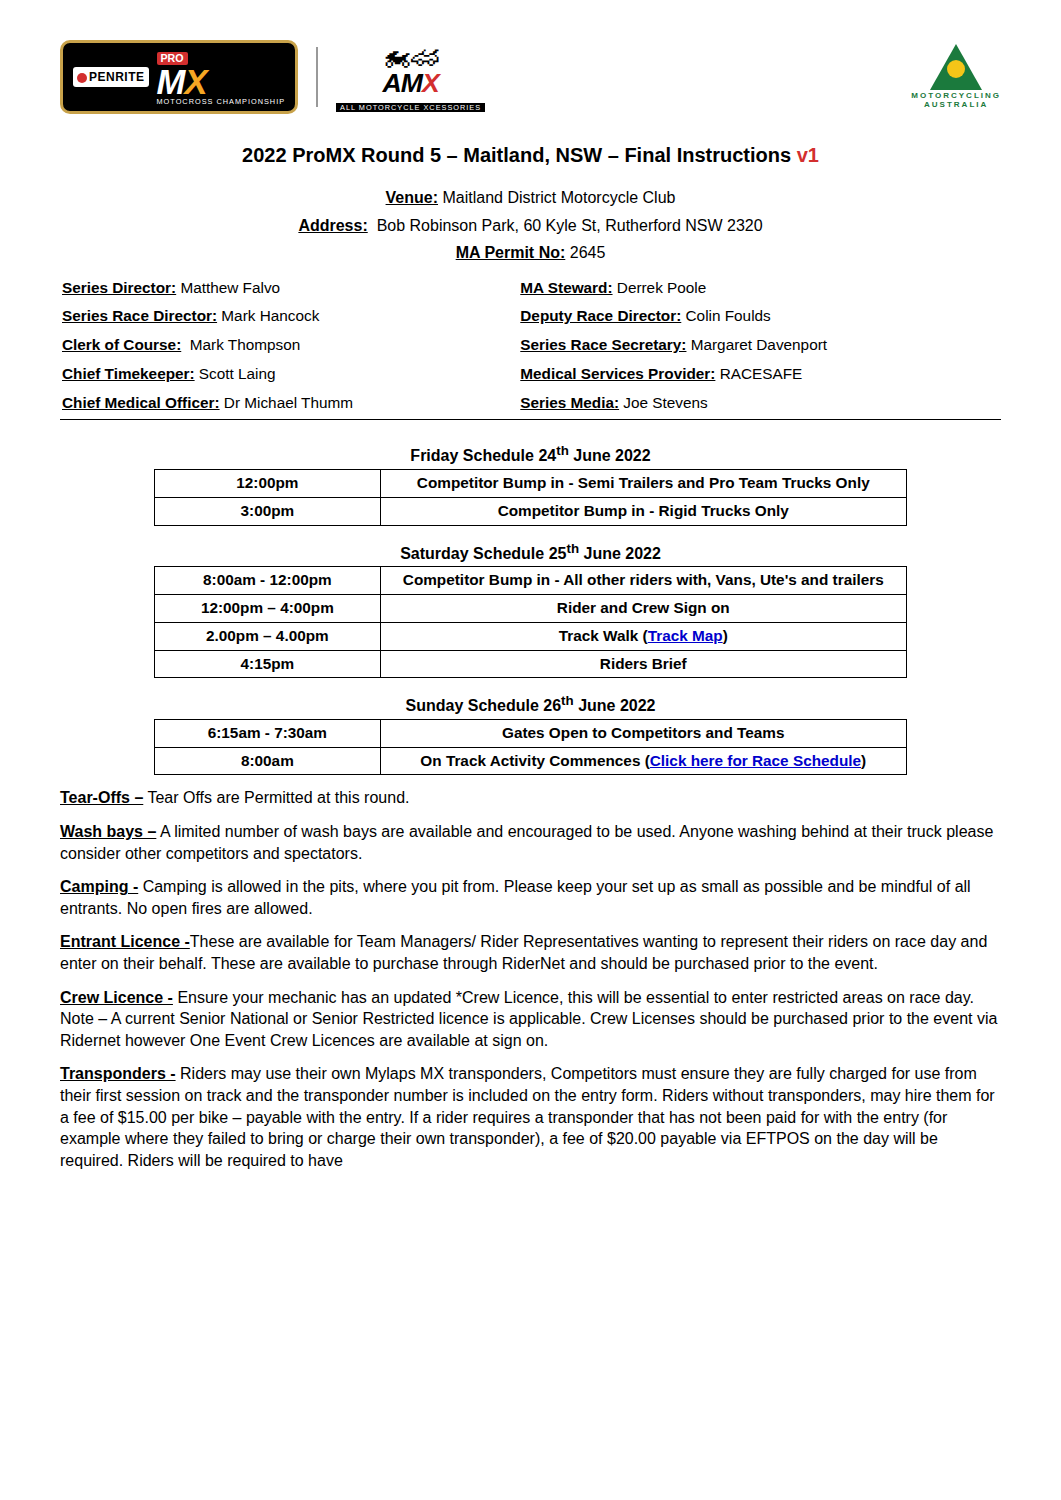PENRITE PRO
MX MOTOCROSS CHAMPIONSHIP
🏍🏎
AMX
ALL MOTORCYCLE XCESSORIES
MOTORCYCLING
AUSTRALIA
2022 ProMX Round 5 – Maitland, NSW – Final Instructions v1
Venue: Maitland District Motorcycle Club
Address: Bob Robinson Park, 60 Kyle St, Rutherford NSW 2320
MA Permit No: 2645
| Series Director: Matthew Falvo | MA Steward: Derrek Poole |
| Series Race Director: Mark Hancock | Deputy Race Director: Colin Foulds |
| Clerk of Course: Mark Thompson | Series Race Secretary: Margaret Davenport |
| Chief Timekeeper: Scott Laing | Medical Services Provider: RACESAFE |
| Chief Medical Officer: Dr Michael Thumm | Series Media: Joe Stevens |
Friday Schedule 24th June 2022
| 12:00pm | Competitor Bump in - Semi Trailers and Pro Team Trucks Only |
| 3:00pm | Competitor Bump in - Rigid Trucks Only |
Saturday Schedule 25th June 2022
| 8:00am - 12:00pm | Competitor Bump in - All other riders with, Vans, Ute's and trailers |
| 12:00pm – 4:00pm | Rider and Crew Sign on |
| 2.00pm – 4.00pm | Track Walk ( Track Map ) |
| 4:15pm | Riders Brief |
Sunday Schedule 26th June 2022
| 6:15am - 7:30am | Gates Open to Competitors and Teams |
| 8:00am | On Track Activity Commences ( Click here for Race Schedule ) |
Tear-Offs – Tear Offs are Permitted at this round.
Wash bays – A limited number of wash bays are available and encouraged to be used. Anyone washing behind at their truck please consider other competitors and spectators.
Camping - Camping is allowed in the pits, where you pit from. Please keep your set up as small as possible and be mindful of all entrants. No open fires are allowed.
Entrant Licence -These are available for Team Managers/ Rider Representatives wanting to represent their riders on race day and enter on their behalf. These are available to purchase through RiderNet and should be purchased prior to the event.
Crew Licence - Ensure your mechanic has an updated *Crew Licence, this will be essential to enter restricted areas on race day. Note – A current Senior National or Senior Restricted licence is applicable. Crew Licenses should be purchased prior to the event via Ridernet however One Event Crew Licences are available at sign on.
Transponders - Riders may use their own Mylaps MX transponders, Competitors must ensure they are fully charged for use from their first session on track and the transponder number is included on the entry form. Riders without transponders, may hire them for a fee of $15.00 per bike – payable with the entry. If a rider requires a transponder that has not been paid for with the entry (for example where they failed to bring or charge their own transponder), a fee of $20.00 payable via EFTPOS on the day will be required. Riders will be required to have